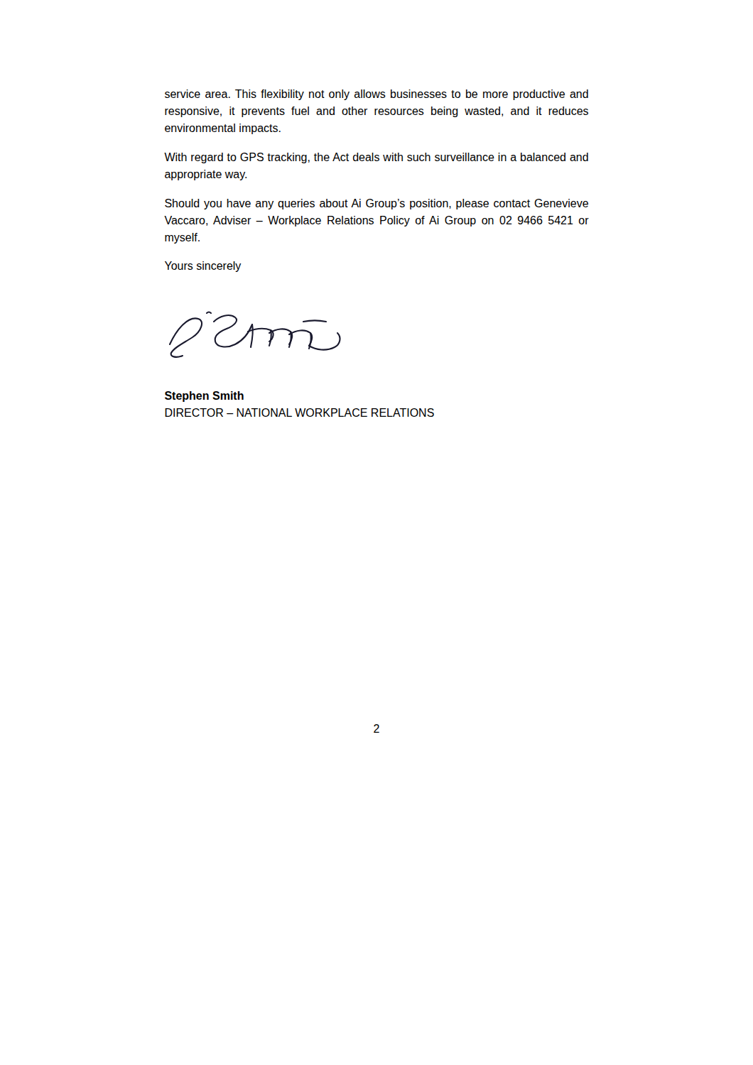service area. This flexibility not only allows businesses to be more productive and responsive, it prevents fuel and other resources being wasted, and it reduces environmental impacts.
With regard to GPS tracking, the Act deals with such surveillance in a balanced and appropriate way.
Should you have any queries about Ai Group’s position, please contact Genevieve Vaccaro, Adviser – Workplace Relations Policy of Ai Group on 02 9466 5421 or myself.
Yours sincerely
Stephen Smith
DIRECTOR – NATIONAL WORKPLACE RELATIONS
2